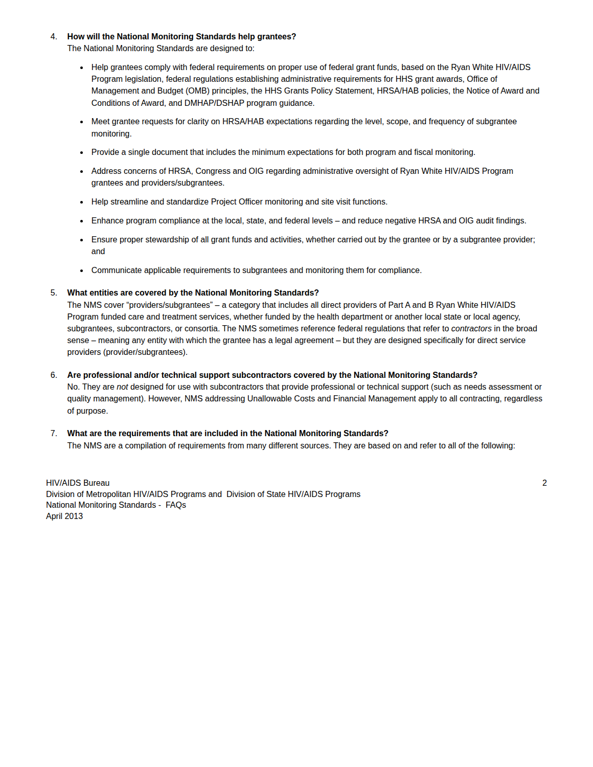How will the National Monitoring Standards help grantees?
The National Monitoring Standards are designed to:
Help grantees comply with federal requirements on proper use of federal grant funds, based on the Ryan White HIV/AIDS Program legislation, federal regulations establishing administrative requirements for HHS grant awards, Office of Management and Budget (OMB) principles, the HHS Grants Policy Statement, HRSA/HAB policies, the Notice of Award and Conditions of Award, and DMHAP/DSHAP program guidance.
Meet grantee requests for clarity on HRSA/HAB expectations regarding the level, scope, and frequency of subgrantee monitoring.
Provide a single document that includes the minimum expectations for both program and fiscal monitoring.
Address concerns of HRSA, Congress and OIG regarding administrative oversight of Ryan White HIV/AIDS Program grantees and providers/subgrantees.
Help streamline and standardize Project Officer monitoring and site visit functions.
Enhance program compliance at the local, state, and federal levels – and reduce negative HRSA and OIG audit findings.
Ensure proper stewardship of all grant funds and activities, whether carried out by the grantee or by a subgrantee provider; and
Communicate applicable requirements to subgrantees and monitoring them for compliance.
What entities are covered by the National Monitoring Standards?
The NMS cover “providers/subgrantees” – a category that includes all direct providers of Part A and B Ryan White HIV/AIDS Program funded care and treatment services, whether funded by the health department or another local state or local agency, subgrantees, subcontractors, or consortia. The NMS sometimes reference federal regulations that refer to contractors in the broad sense – meaning any entity with which the grantee has a legal agreement – but they are designed specifically for direct service providers (provider/subgrantees).
Are professional and/or technical support subcontractors covered by the National Monitoring Standards?
No. They are not designed for use with subcontractors that provide professional or technical support (such as needs assessment or quality management). However, NMS addressing Unallowable Costs and Financial Management apply to all contracting, regardless of purpose.
What are the requirements that are included in the National Monitoring Standards?
The NMS are a compilation of requirements from many different sources. They are based on and refer to all of the following:
2
HIV/AIDS Bureau
Division of Metropolitan HIV/AIDS Programs and Division of State HIV/AIDS Programs
National Monitoring Standards - FAQs
April 2013